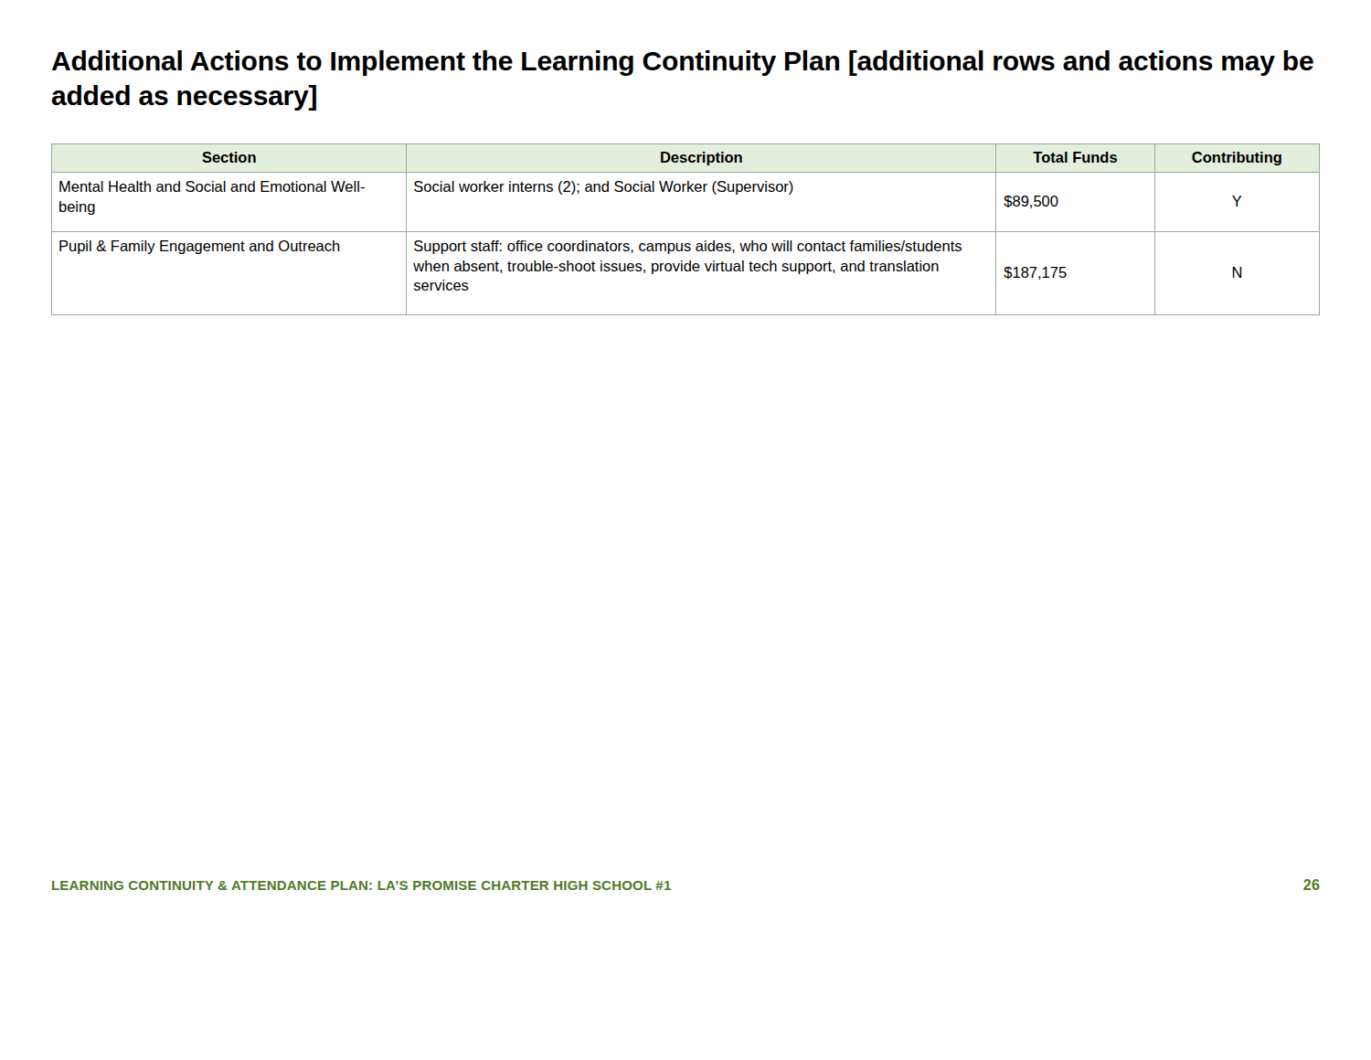Additional Actions to Implement the Learning Continuity Plan [additional rows and actions may be added as necessary]
| Section | Description | Total Funds | Contributing |
| --- | --- | --- | --- |
| Mental Health and Social and Emotional Well-being | Social worker interns (2); and Social Worker (Supervisor) | $89,500 | Y |
| Pupil & Family Engagement and Outreach | Support staff: office coordinators, campus aides, who will contact families/students when absent, trouble-shoot issues, provide virtual tech support, and translation services | $187,175 | N |
Learning Continuity & Attendance Plan: LA’s Promise Charter High School #1 26